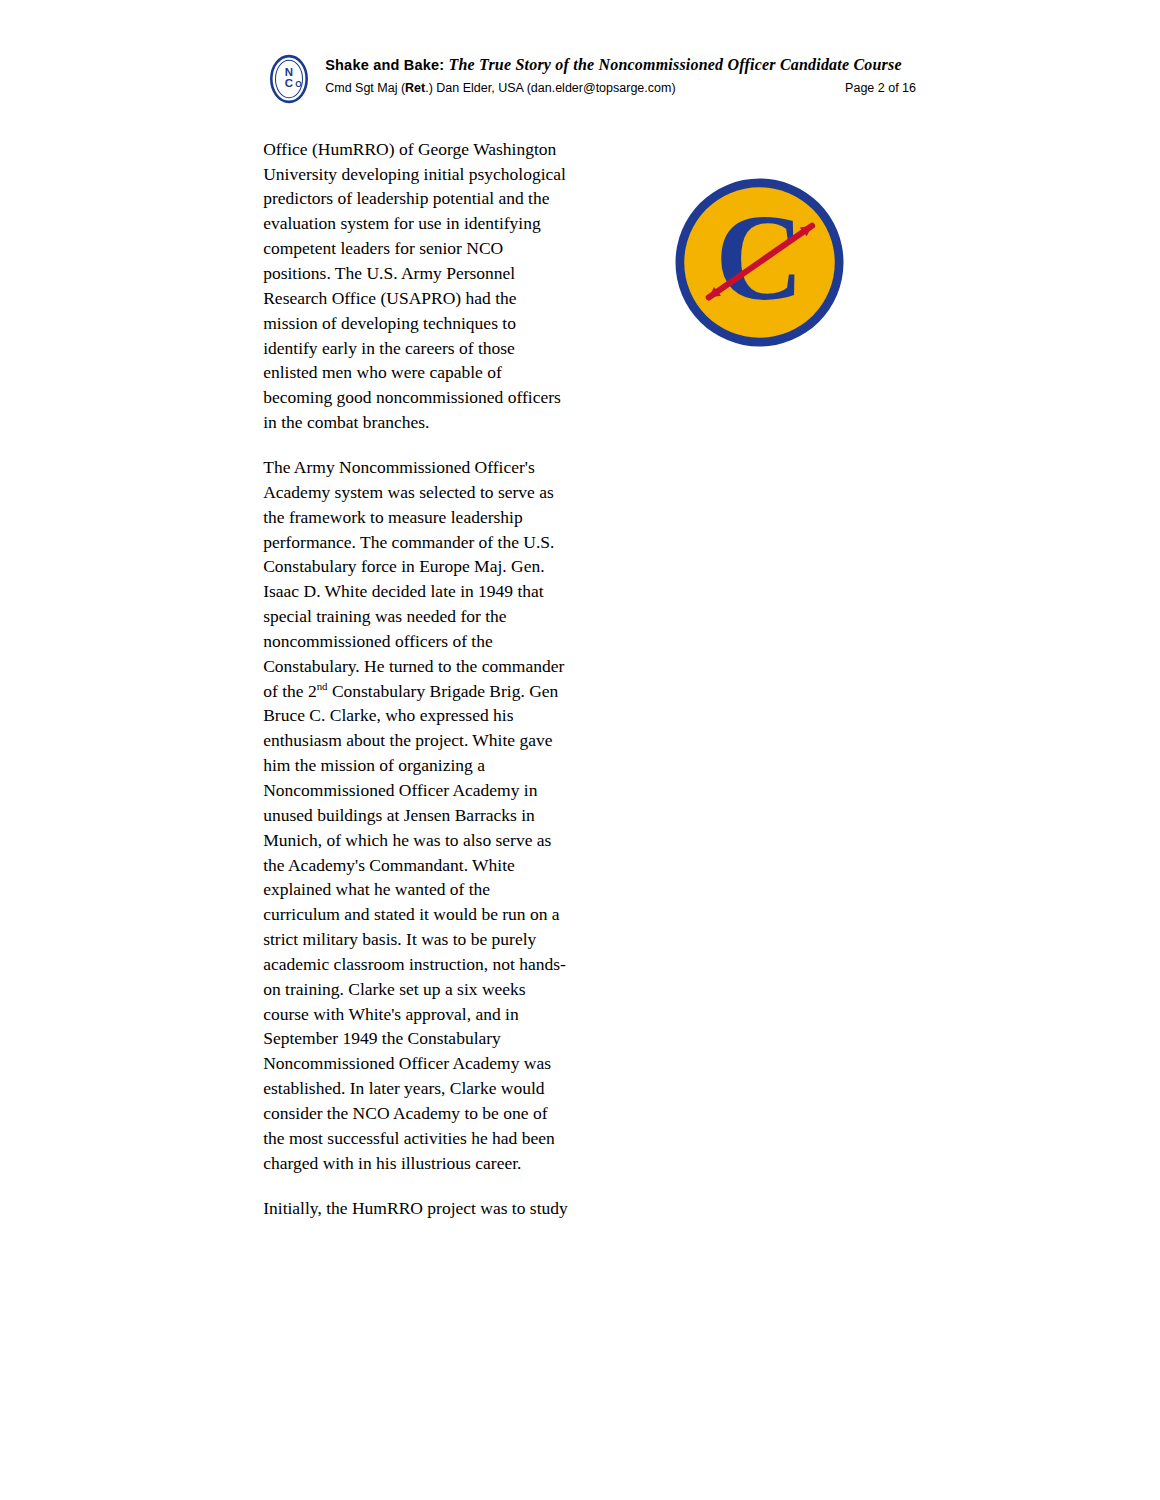N C O
Shake and Bake: The True Story of the Noncommissioned Officer Candidate Course
Cmd Sgt Maj (Ret.) Dan Elder, USA (dan.elder@topsarge.com) Page 2 of 16
Office (HumRRO) of George Washington University developing initial psychological predictors of leadership potential and the evaluation system for use in identifying competent leaders for senior NCO positions. The U.S. Army Personnel Research Office (USAPRO) had the mission of developing techniques to identify early in the careers of those enlisted men who were capable of becoming good noncommissioned officers in the combat branches.
The Army Noncommissioned Officer's Academy system was selected to serve as the framework to measure leadership performance. The commander of the U.S. Constabulary force in Europe Maj. Gen. Isaac D. White decided late in 1949 that special training was needed for the noncommissioned officers of the Constabulary. He turned to the commander of the 2nd Constabulary Brigade Brig. Gen Bruce C. Clarke, who expressed his enthusiasm about the project. White gave him the mission of organizing a Noncommissioned Officer Academy in unused buildings at Jensen Barracks in Munich, of which he was to also serve as the Academy's Commandant. White explained what he wanted of the curriculum and stated it would be run on a strict military basis. It was to be purely academic classroom instruction, not hands-on training. Clarke set up a six weeks course with White's approval, and in September 1949 the Constabulary Noncommissioned Officer Academy was established. In later years, Clarke would consider the NCO Academy to be one of the most successful activities he had been charged with in his illustrious career.
Initially, the HumRRO project was to study
C